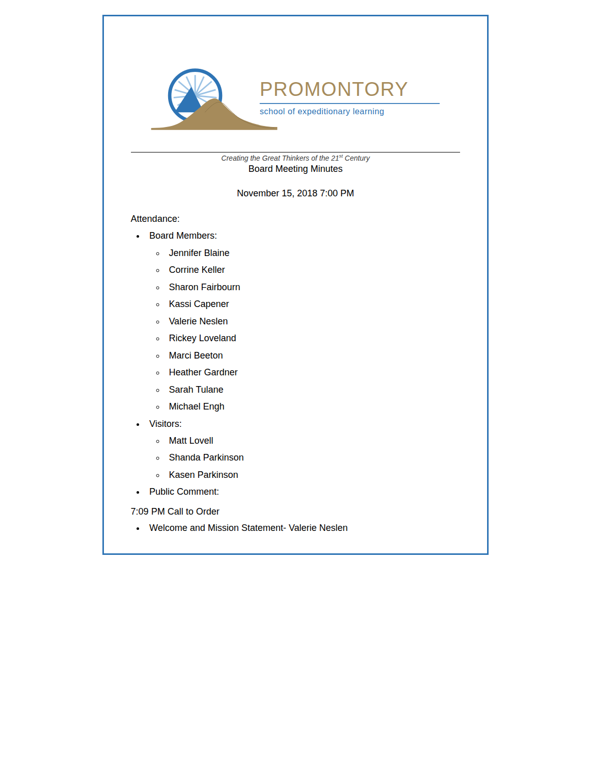PROMONTORY school of expeditionary learning
Creating the Great Thinkers of the 21st Century
Board Meeting Minutes
November 15, 2018 7:00 PM
Attendance:
Board Members:
Jennifer Blaine
Corrine Keller
Sharon Fairbourn
Kassi Capener
Valerie Neslen
Rickey Loveland
Marci Beeton
Heather Gardner
Sarah Tulane
Michael Engh
Visitors:
Matt Lovell
Shanda Parkinson
Kasen Parkinson
Public Comment:
7:09 PM Call to Order
Welcome and Mission Statement- Valerie Neslen